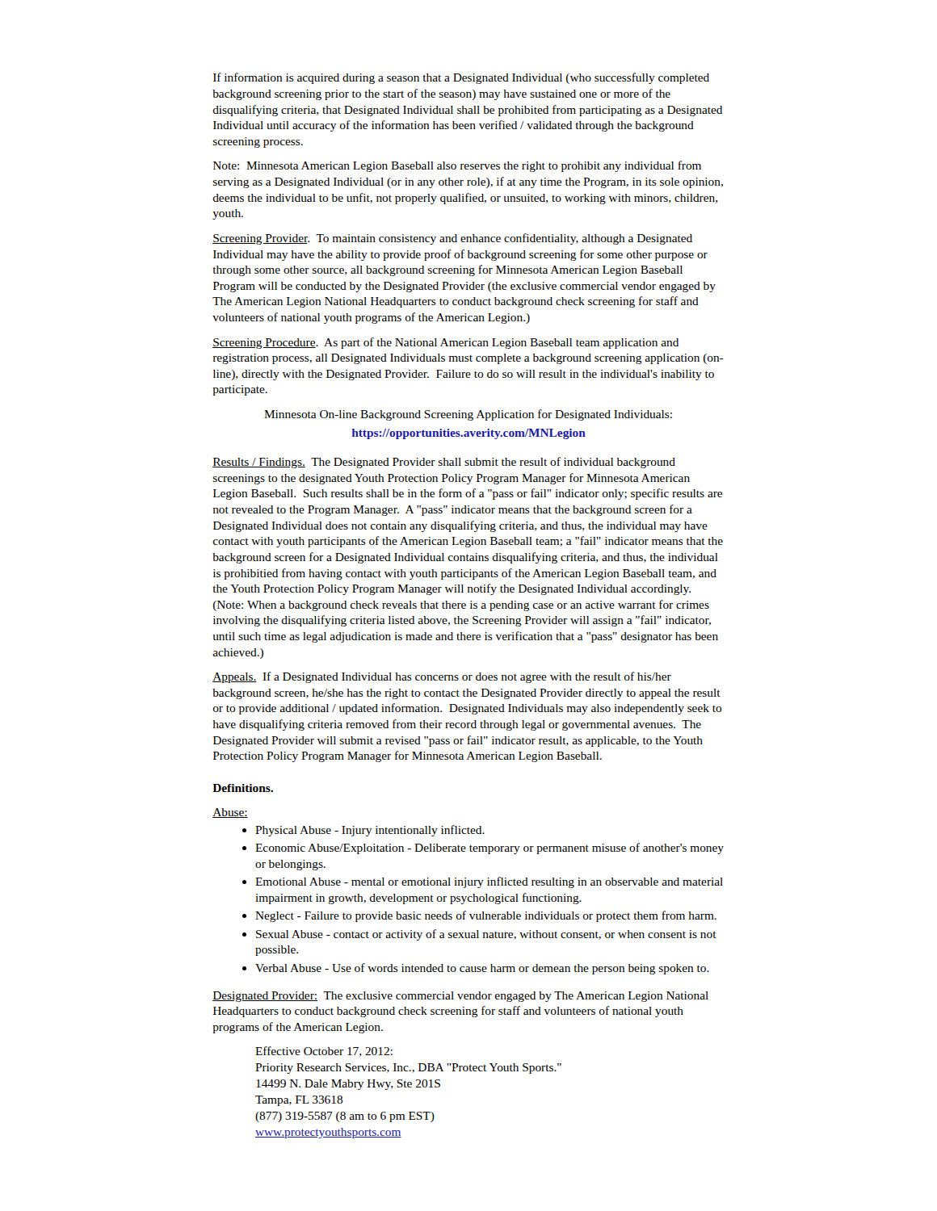If information is acquired during a season that a Designated Individual (who successfully completed background screening prior to the start of the season) may have sustained one or more of the disqualifying criteria, that Designated Individual shall be prohibited from participating as a Designated Individual until accuracy of the information has been verified / validated through the background screening process.
Note: Minnesota American Legion Baseball also reserves the right to prohibit any individual from serving as a Designated Individual (or in any other role), if at any time the Program, in its sole opinion, deems the individual to be unfit, not properly qualified, or unsuited, to working with minors, children, youth.
Screening Provider. To maintain consistency and enhance confidentiality, although a Designated Individual may have the ability to provide proof of background screening for some other purpose or through some other source, all background screening for Minnesota American Legion Baseball Program will be conducted by the Designated Provider (the exclusive commercial vendor engaged by The American Legion National Headquarters to conduct background check screening for staff and volunteers of national youth programs of the American Legion.)
Screening Procedure. As part of the National American Legion Baseball team application and registration process, all Designated Individuals must complete a background screening application (on-line), directly with the Designated Provider. Failure to do so will result in the individual's inability to participate.
Minnesota On-line Background Screening Application for Designated Individuals:
https://opportunities.averity.com/MNLegion
Results / Findings. The Designated Provider shall submit the result of individual background screenings to the designated Youth Protection Policy Program Manager for Minnesota American Legion Baseball. Such results shall be in the form of a "pass or fail" indicator only; specific results are not revealed to the Program Manager. A "pass" indicator means that the background screen for a Designated Individual does not contain any disqualifying criteria, and thus, the individual may have contact with youth participants of the American Legion Baseball team; a "fail" indicator means that the background screen for a Designated Individual contains disqualifying criteria, and thus, the individual is prohibitied from having contact with youth participants of the American Legion Baseball team, and the Youth Protection Policy Program Manager will notify the Designated Individual accordingly. (Note: When a background check reveals that there is a pending case or an active warrant for crimes involving the disqualifying criteria listed above, the Screening Provider will assign a "fail" indicator, until such time as legal adjudication is made and there is verification that a "pass" designator has been achieved.)
Appeals. If a Designated Individual has concerns or does not agree with the result of his/her background screen, he/she has the right to contact the Designated Provider directly to appeal the result or to provide additional / updated information. Designated Individuals may also independently seek to have disqualifying criteria removed from their record through legal or governmental avenues. The Designated Provider will submit a revised "pass or fail" indicator result, as applicable, to the Youth Protection Policy Program Manager for Minnesota American Legion Baseball.
Definitions.
Abuse:
Physical Abuse - Injury intentionally inflicted.
Economic Abuse/Exploitation - Deliberate temporary or permanent misuse of another's money or belongings.
Emotional Abuse - mental or emotional injury inflicted resulting in an observable and material impairment in growth, development or psychological functioning.
Neglect - Failure to provide basic needs of vulnerable individuals or protect them from harm.
Sexual Abuse - contact or activity of a sexual nature, without consent, or when consent is not possible.
Verbal Abuse - Use of words intended to cause harm or demean the person being spoken to.
Designated Provider: The exclusive commercial vendor engaged by The American Legion National Headquarters to conduct background check screening for staff and volunteers of national youth programs of the American Legion.
Effective October 17, 2012:
Priority Research Services, Inc., DBA "Protect Youth Sports."
14499 N. Dale Mabry Hwy, Ste 201S
Tampa, FL 33618
(877) 319-5587 (8 am to 6 pm EST)
www.protectyouthsports.com